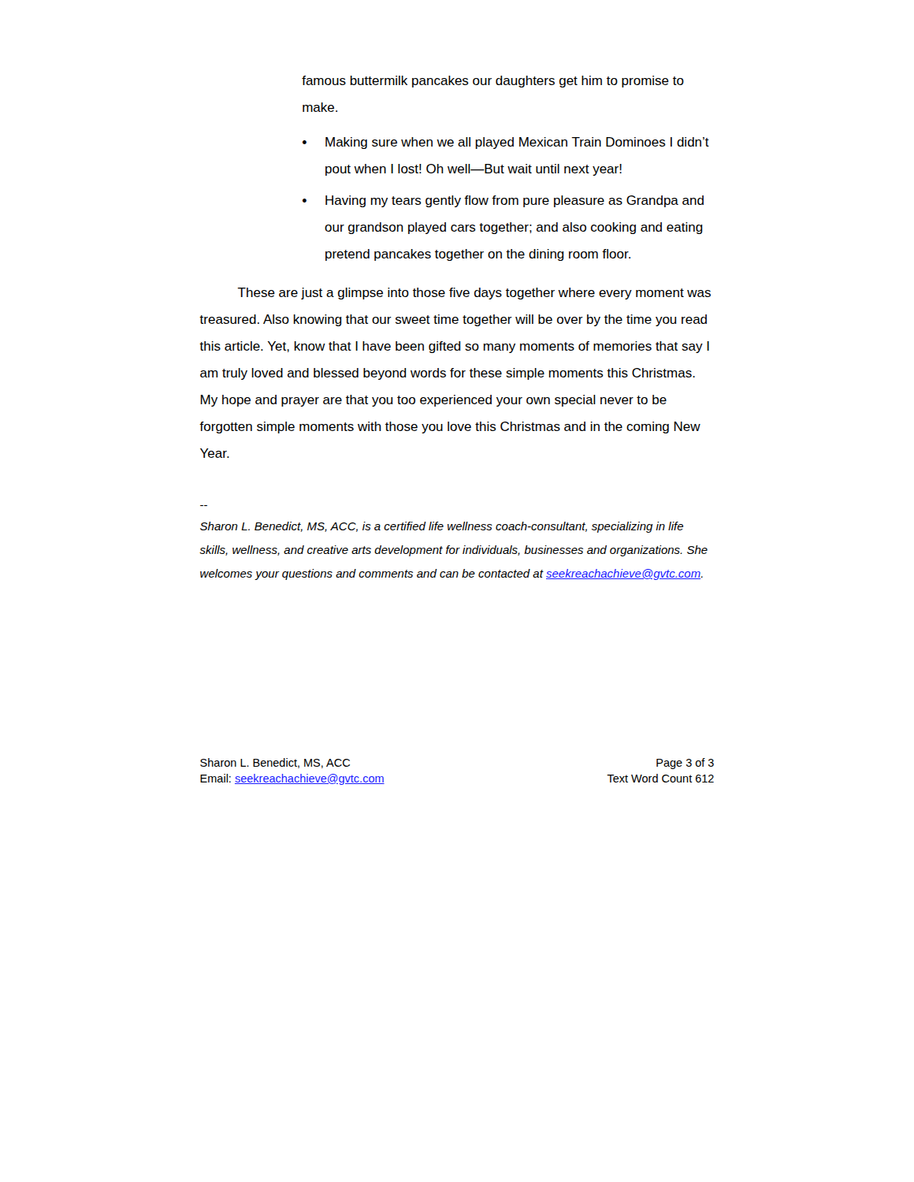famous buttermilk pancakes our daughters get him to promise to make.
Making sure when we all played Mexican Train Dominoes I didn’t pout when I lost! Oh well—But wait until next year!
Having my tears gently flow from pure pleasure as Grandpa and our grandson played cars together; and also cooking and eating pretend pancakes together on the dining room floor.
These are just a glimpse into those five days together where every moment was treasured. Also knowing that our sweet time together will be over by the time you read this article. Yet, know that I have been gifted so many moments of memories that say I am truly loved and blessed beyond words for these simple moments this Christmas. My hope and prayer are that you too experienced your own special never to be forgotten simple moments with those you love this Christmas and in the coming New Year.
--
Sharon L. Benedict, MS, ACC, is a certified life wellness coach-consultant, specializing in life skills, wellness, and creative arts development for individuals, businesses and organizations. She welcomes your questions and comments and can be contacted at seekreachachieve@gvtc.com.
Sharon L. Benedict, MS, ACC Page 3 of 3
Email: seekreachachieve@gvtc.com Text Word Count 612